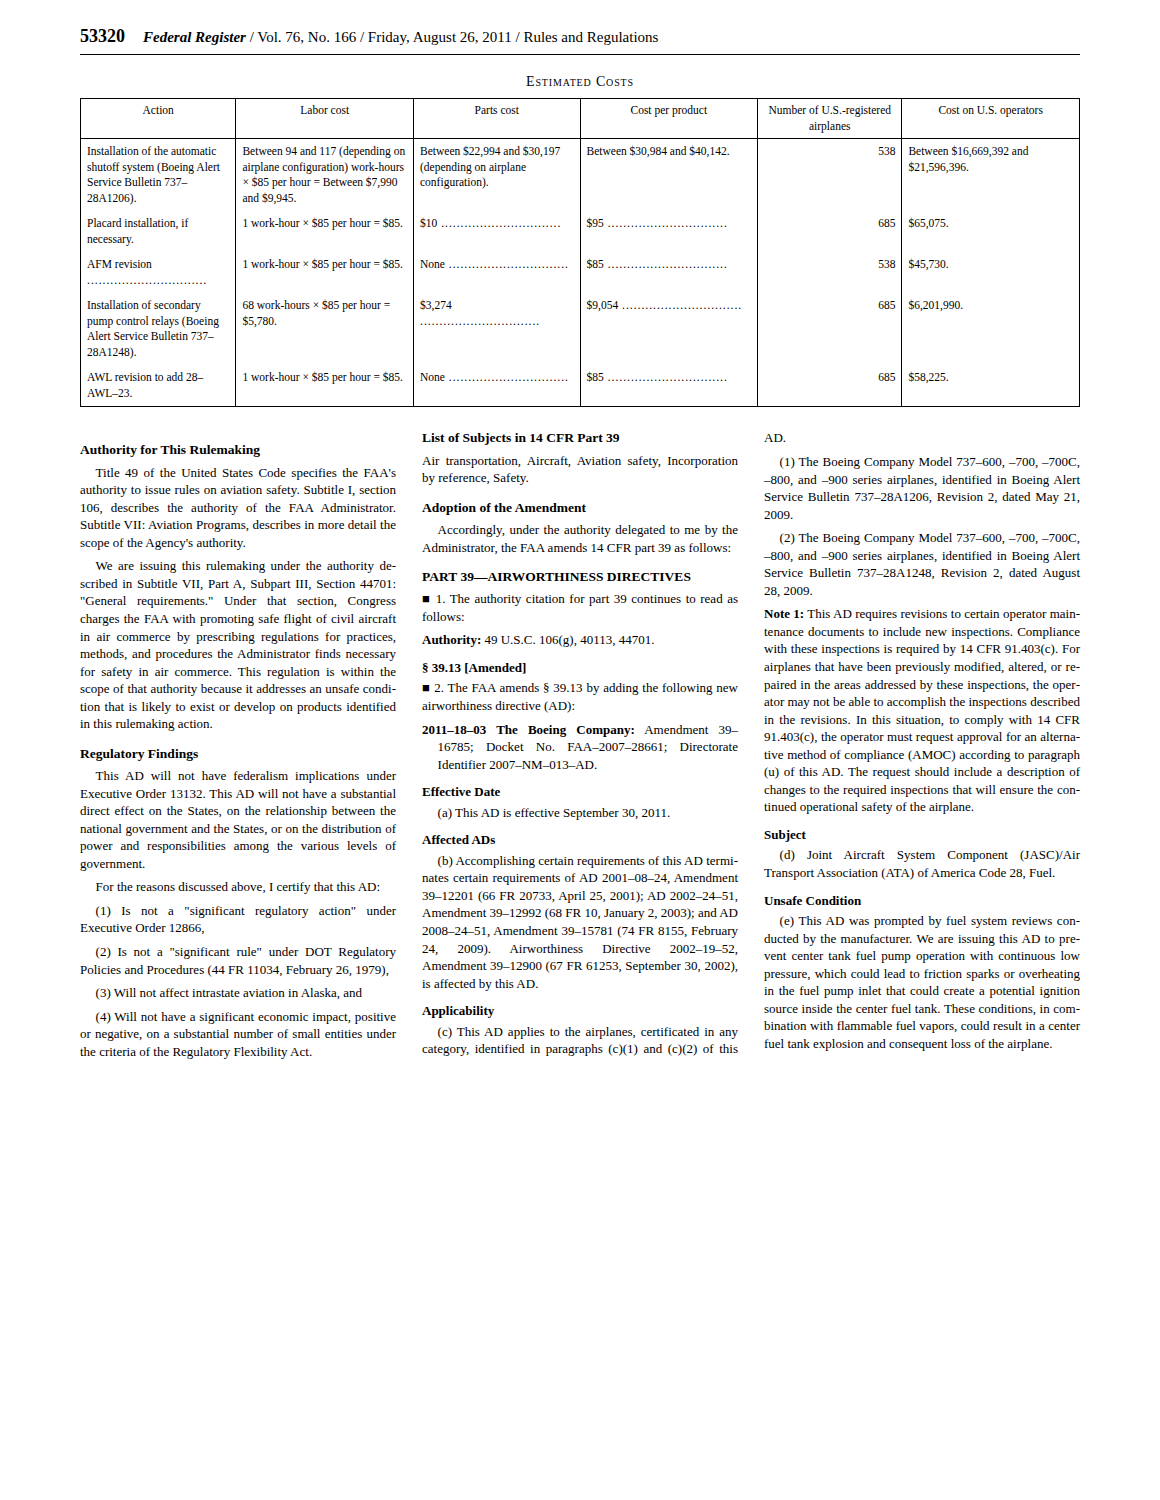53320
Federal Register / Vol. 76, No. 166 / Friday, August 26, 2011 / Rules and Regulations
Estimated Costs
| Action | Labor cost | Parts cost | Cost per product | Number of U.S.-registered airplanes | Cost on U.S. operators |
| --- | --- | --- | --- | --- | --- |
| Installation of the automatic shutoff system (Boeing Alert Service Bulletin 737–28A1206). | Between 94 and 117 (depending on airplane configuration) work-hours × $85 per hour = Between $7,990 and $9,945. | Between $22,994 and $30,197 (depending on airplane configuration). | Between $30,984 and $40,142. | 538 | Between $16,669,392 and $21,596,396. |
| Placard installation, if necessary. | 1 work-hour × $85 per hour = $85. | $10 | $95 | 685 | $65,075. |
| AFM revision | 1 work-hour × $85 per hour = $85. | None | $85 | 538 | $45,730. |
| Installation of secondary pump control relays (Boeing Alert Service Bulletin 737–28A1248). | 68 work-hours × $85 per hour = $5,780. | $3,274 | $9,054 | 685 | $6,201,990. |
| AWL revision to add 28–AWL–23. | 1 work-hour × $85 per hour = $85. | None | $85 | 685 | $58,225. |
Authority for This Rulemaking
Title 49 of the United States Code specifies the FAA's authority to issue rules on aviation safety. Subtitle I, section 106, describes the authority of the FAA Administrator. Subtitle VII: Aviation Programs, describes in more detail the scope of the Agency's authority.
We are issuing this rulemaking under the authority described in Subtitle VII, Part A, Subpart III, Section 44701: "General requirements." Under that section, Congress charges the FAA with promoting safe flight of civil aircraft in air commerce by prescribing regulations for practices, methods, and procedures the Administrator finds necessary for safety in air commerce. This regulation is within the scope of that authority because it addresses an unsafe condition that is likely to exist or develop on products identified in this rulemaking action.
Regulatory Findings
This AD will not have federalism implications under Executive Order 13132. This AD will not have a substantial direct effect on the States, on the relationship between the national government and the States, or on the distribution of power and responsibilities among the various levels of government.
For the reasons discussed above, I certify that this AD:
(1) Is not a "significant regulatory action" under Executive Order 12866,
(2) Is not a "significant rule" under DOT Regulatory Policies and Procedures (44 FR 11034, February 26, 1979),
(3) Will not affect intrastate aviation in Alaska, and
(4) Will not have a significant economic impact, positive or negative, on a substantial number of small entities under the criteria of the Regulatory Flexibility Act.
List of Subjects in 14 CFR Part 39
Air transportation, Aircraft, Aviation safety, Incorporation by reference, Safety.
Adoption of the Amendment
Accordingly, under the authority delegated to me by the Administrator, the FAA amends 14 CFR part 39 as follows:
PART 39—AIRWORTHINESS DIRECTIVES
■ 1. The authority citation for part 39 continues to read as follows:
Authority: 49 U.S.C. 106(g), 40113, 44701.
§ 39.13 [Amended]
■ 2. The FAA amends § 39.13 by adding the following new airworthiness directive (AD):
2011–18–03 The Boeing Company: Amendment 39–16785; Docket No. FAA–2007–28661; Directorate Identifier 2007–NM–013–AD.
Effective Date
(a) This AD is effective September 30, 2011.
Affected ADs
(b) Accomplishing certain requirements of this AD terminates certain requirements of AD 2001–08–24, Amendment 39–12201 (66 FR 20733, April 25, 2001); AD 2002–24–51, Amendment 39–12992 (68 FR 10, January 2, 2003); and AD 2008–24–51, Amendment 39–15781 (74 FR 8155, February 24, 2009). Airworthiness Directive 2002–19–52, Amendment 39–12900 (67 FR 61253, September 30, 2002), is affected by this AD.
Applicability
(c) This AD applies to the airplanes, certificated in any category, identified in paragraphs (c)(1) and (c)(2) of this AD.
(1) The Boeing Company Model 737–600, –700, –700C, –800, and –900 series airplanes, identified in Boeing Alert Service Bulletin 737–28A1206, Revision 2, dated May 21, 2009.
(2) The Boeing Company Model 737–600, –700, –700C, –800, and –900 series airplanes, identified in Boeing Alert Service Bulletin 737–28A1248, Revision 2, dated August 28, 2009.
Note 1: This AD requires revisions to certain operator maintenance documents to include new inspections. Compliance with these inspections is required by 14 CFR 91.403(c). For airplanes that have been previously modified, altered, or repaired in the areas addressed by these inspections, the operator may not be able to accomplish the inspections described in the revisions. In this situation, to comply with 14 CFR 91.403(c), the operator must request approval for an alternative method of compliance (AMOC) according to paragraph (u) of this AD. The request should include a description of changes to the required inspections that will ensure the continued operational safety of the airplane.
Subject
(d) Joint Aircraft System Component (JASC)/Air Transport Association (ATA) of America Code 28, Fuel.
Unsafe Condition
(e) This AD was prompted by fuel system reviews conducted by the manufacturer. We are issuing this AD to prevent center tank fuel pump operation with continuous low pressure, which could lead to friction sparks or overheating in the fuel pump inlet that could create a potential ignition source inside the center fuel tank. These conditions, in combination with flammable fuel vapors, could result in a center fuel tank explosion and consequent loss of the airplane.